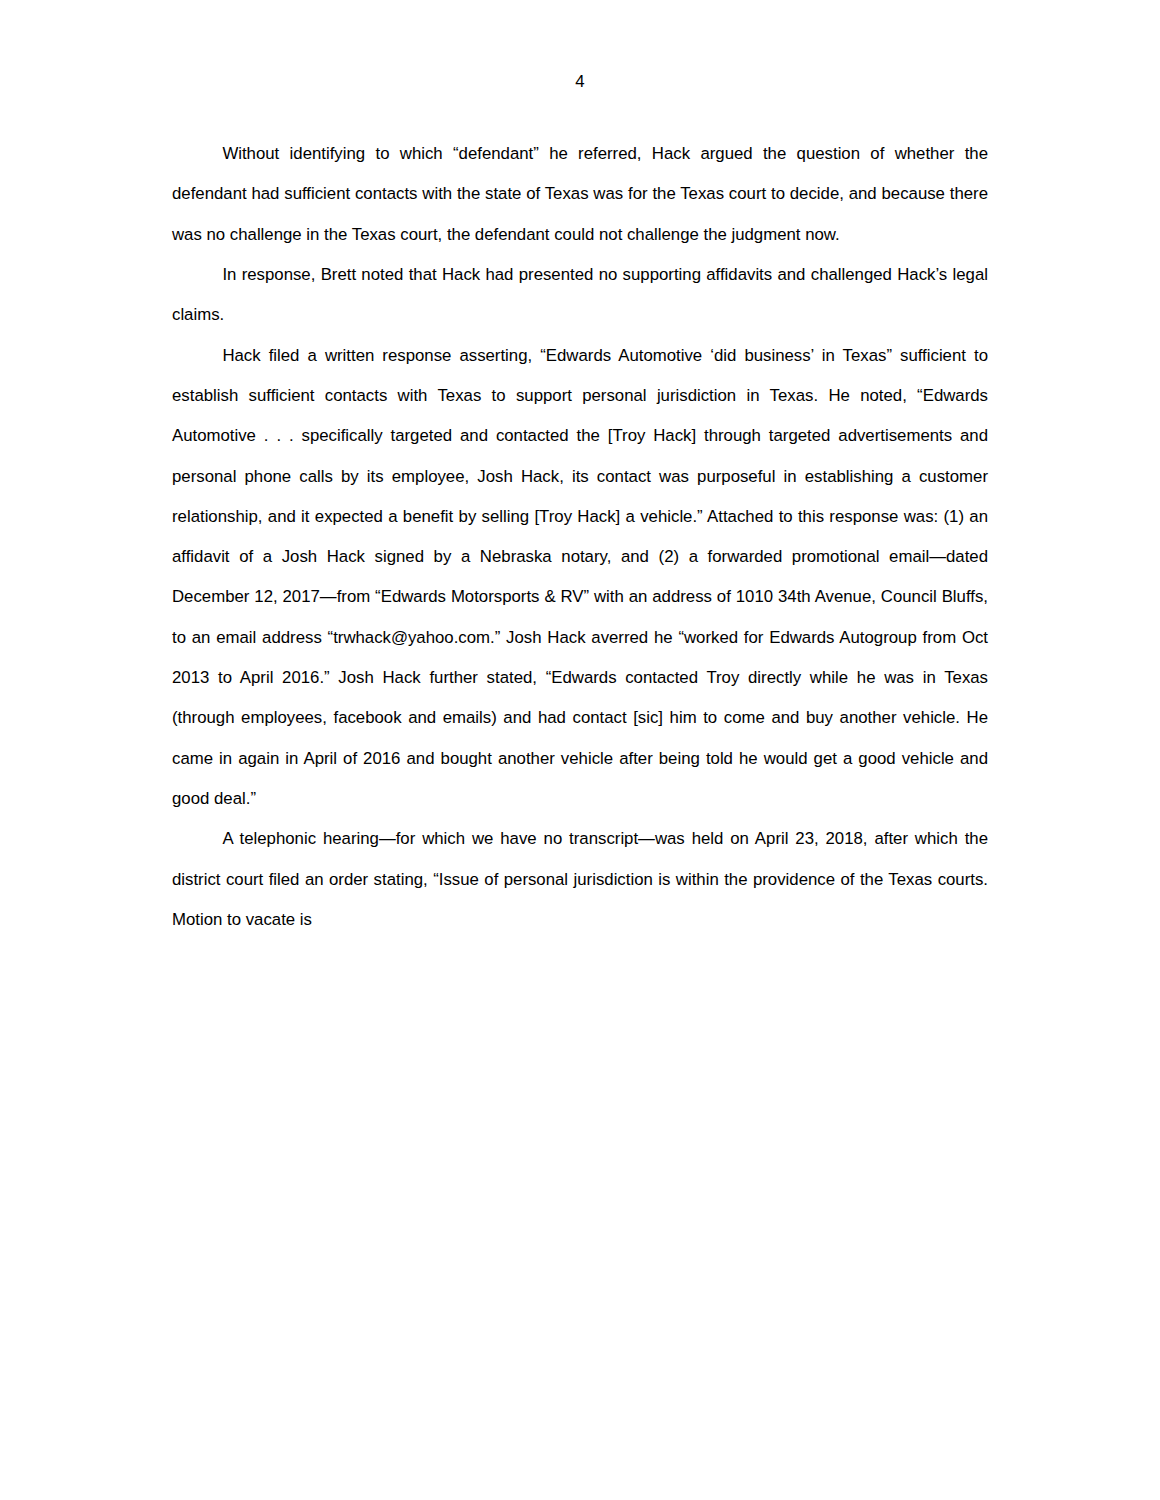4
Without identifying to which “defendant” he referred, Hack argued the question of whether the defendant had sufficient contacts with the state of Texas was for the Texas court to decide, and because there was no challenge in the Texas court, the defendant could not challenge the judgment now.
In response, Brett noted that Hack had presented no supporting affidavits and challenged Hack’s legal claims.
Hack filed a written response asserting, “Edwards Automotive ‘did business’ in Texas” sufficient to establish sufficient contacts with Texas to support personal jurisdiction in Texas. He noted, “Edwards Automotive . . . specifically targeted and contacted the [Troy Hack] through targeted advertisements and personal phone calls by its employee, Josh Hack, its contact was purposeful in establishing a customer relationship, and it expected a benefit by selling [Troy Hack] a vehicle.” Attached to this response was: (1) an affidavit of a Josh Hack signed by a Nebraska notary, and (2) a forwarded promotional email—dated December 12, 2017—from “Edwards Motorsports & RV” with an address of 1010 34th Avenue, Council Bluffs, to an email address “trwhack@yahoo.com.” Josh Hack averred he “worked for Edwards Autogroup from Oct 2013 to April 2016.” Josh Hack further stated, “Edwards contacted Troy directly while he was in Texas (through employees, facebook and emails) and had contact [sic] him to come and buy another vehicle. He came in again in April of 2016 and bought another vehicle after being told he would get a good vehicle and good deal.”
A telephonic hearing—for which we have no transcript—was held on April 23, 2018, after which the district court filed an order stating, “Issue of personal jurisdiction is within the providence of the Texas courts. Motion to vacate is